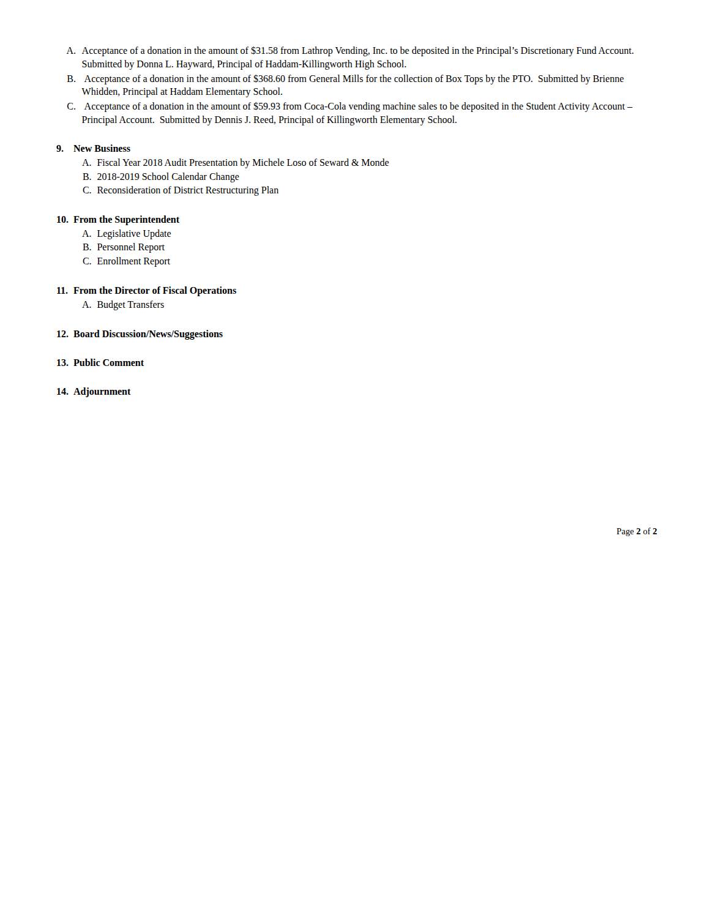Acceptance of a donation in the amount of $31.58 from Lathrop Vending, Inc. to be deposited in the Principal’s Discretionary Fund Account. Submitted by Donna L. Hayward, Principal of Haddam-Killingworth High School.
Acceptance of a donation in the amount of $368.60 from General Mills for the collection of Box Tops by the PTO. Submitted by Brienne Whidden, Principal at Haddam Elementary School.
Acceptance of a donation in the amount of $59.93 from Coca-Cola vending machine sales to be deposited in the Student Activity Account – Principal Account. Submitted by Dennis J. Reed, Principal of Killingworth Elementary School.
9.
New Business
Fiscal Year 2018 Audit Presentation by Michele Loso of Seward & Monde
2018-2019 School Calendar Change
Reconsideration of District Restructuring Plan
10.
From the Superintendent
Legislative Update
Personnel Report
Enrollment Report
11.
From the Director of Fiscal Operations
Budget Transfers
12.
Board Discussion/News/Suggestions
13.
Public Comment
14.
Adjournment
Page 2 of 2